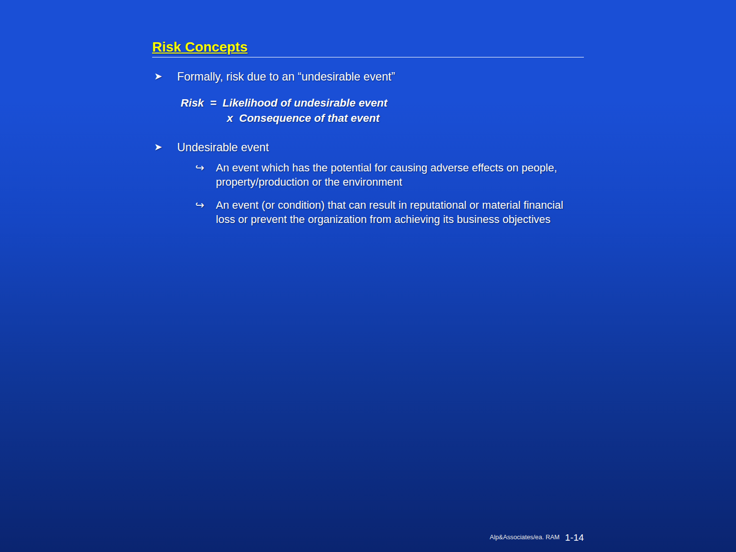Risk Concepts
Formally, risk due to an “undesirable event”
Risk = Likelihood of undesirable event x Consequence of that event
Undesirable event
An event which has the potential for causing adverse effects on people, property/production or the environment
An event (or condition) that can result in reputational or material financial loss or prevent the organization from achieving its business objectives
Alp&Associates/ea. RAM 1-14